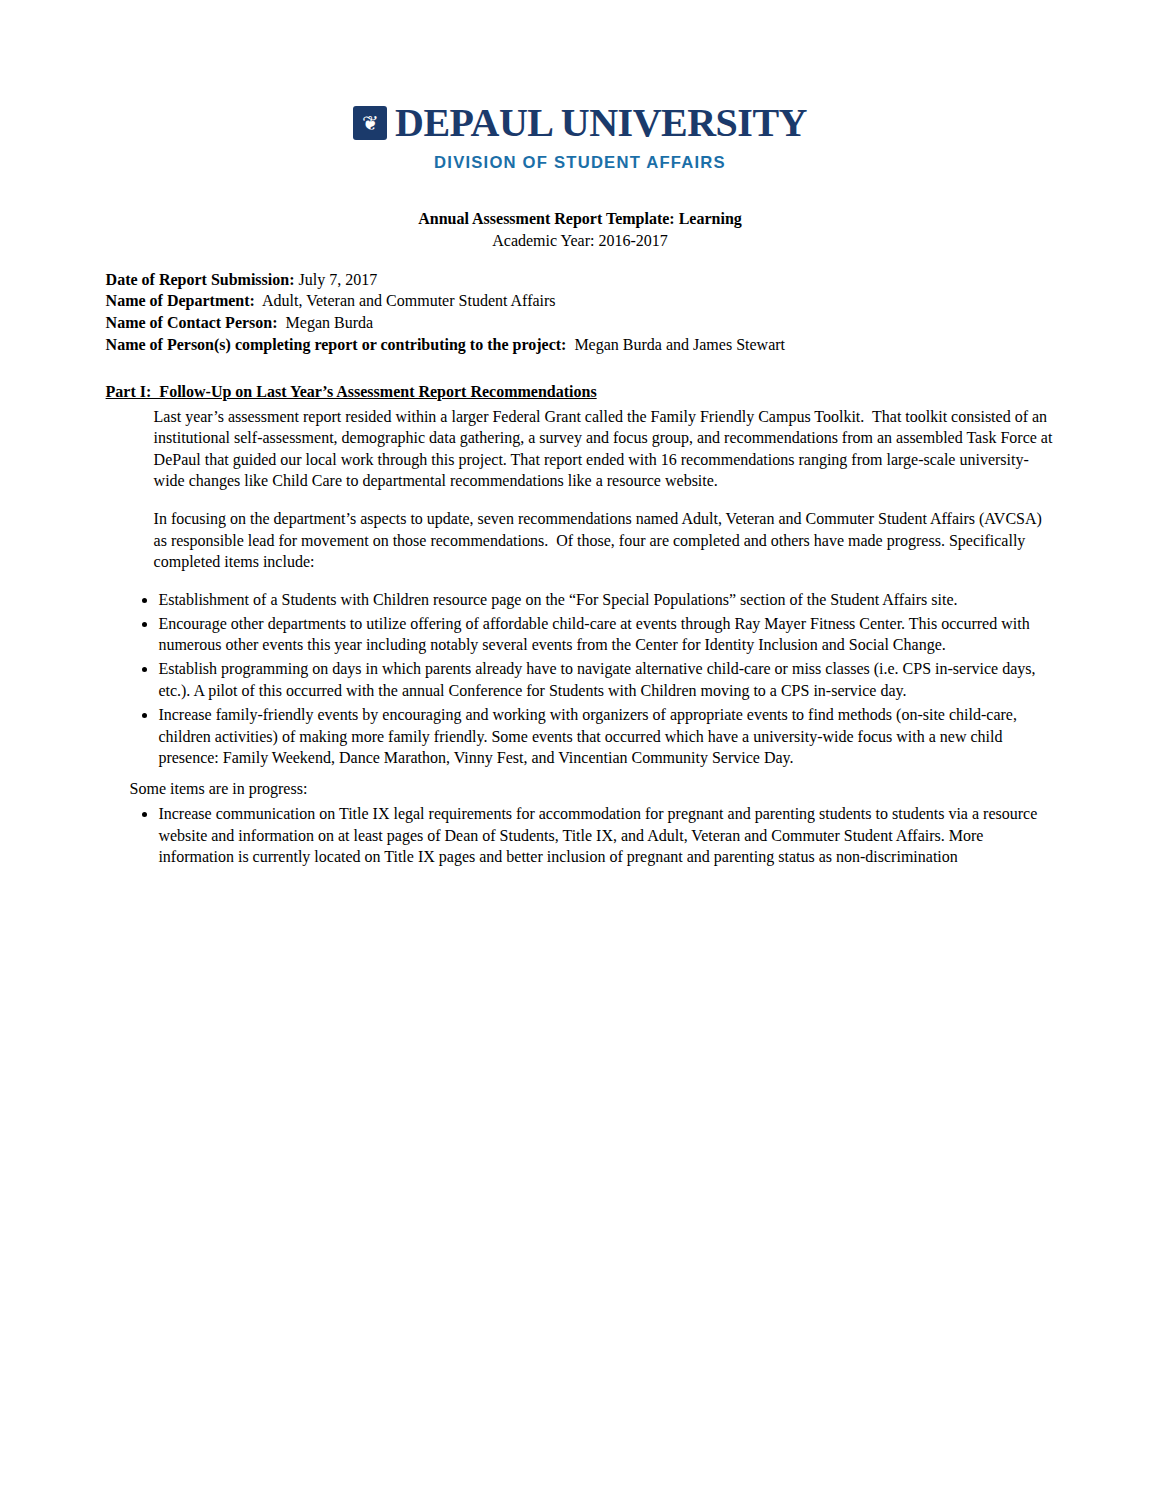DEPAUL UNIVERSITY
DIVISION OF STUDENT AFFAIRS
Annual Assessment Report Template: Learning
Academic Year: 2016-2017
Date of Report Submission: July 7, 2017
Name of Department: Adult, Veteran and Commuter Student Affairs
Name of Contact Person: Megan Burda
Name of Person(s) completing report or contributing to the project: Megan Burda and James Stewart
Part I: Follow-Up on Last Year’s Assessment Report Recommendations
Last year’s assessment report resided within a larger Federal Grant called the Family Friendly Campus Toolkit. That toolkit consisted of an institutional self-assessment, demographic data gathering, a survey and focus group, and recommendations from an assembled Task Force at DePaul that guided our local work through this project. That report ended with 16 recommendations ranging from large-scale university-wide changes like Child Care to departmental recommendations like a resource website.
In focusing on the department’s aspects to update, seven recommendations named Adult, Veteran and Commuter Student Affairs (AVCSA) as responsible lead for movement on those recommendations. Of those, four are completed and others have made progress. Specifically completed items include:
Establishment of a Students with Children resource page on the “For Special Populations” section of the Student Affairs site.
Encourage other departments to utilize offering of affordable child-care at events through Ray Mayer Fitness Center. This occurred with numerous other events this year including notably several events from the Center for Identity Inclusion and Social Change.
Establish programming on days in which parents already have to navigate alternative child-care or miss classes (i.e. CPS in-service days, etc.). A pilot of this occurred with the annual Conference for Students with Children moving to a CPS in-service day.
Increase family-friendly events by encouraging and working with organizers of appropriate events to find methods (on-site child-care, children activities) of making more family friendly. Some events that occurred which have a university-wide focus with a new child presence: Family Weekend, Dance Marathon, Vinny Fest, and Vincentian Community Service Day.
Some items are in progress:
Increase communication on Title IX legal requirements for accommodation for pregnant and parenting students to students via a resource website and information on at least pages of Dean of Students, Title IX, and Adult, Veteran and Commuter Student Affairs. More information is currently located on Title IX pages and better inclusion of pregnant and parenting status as non-discrimination